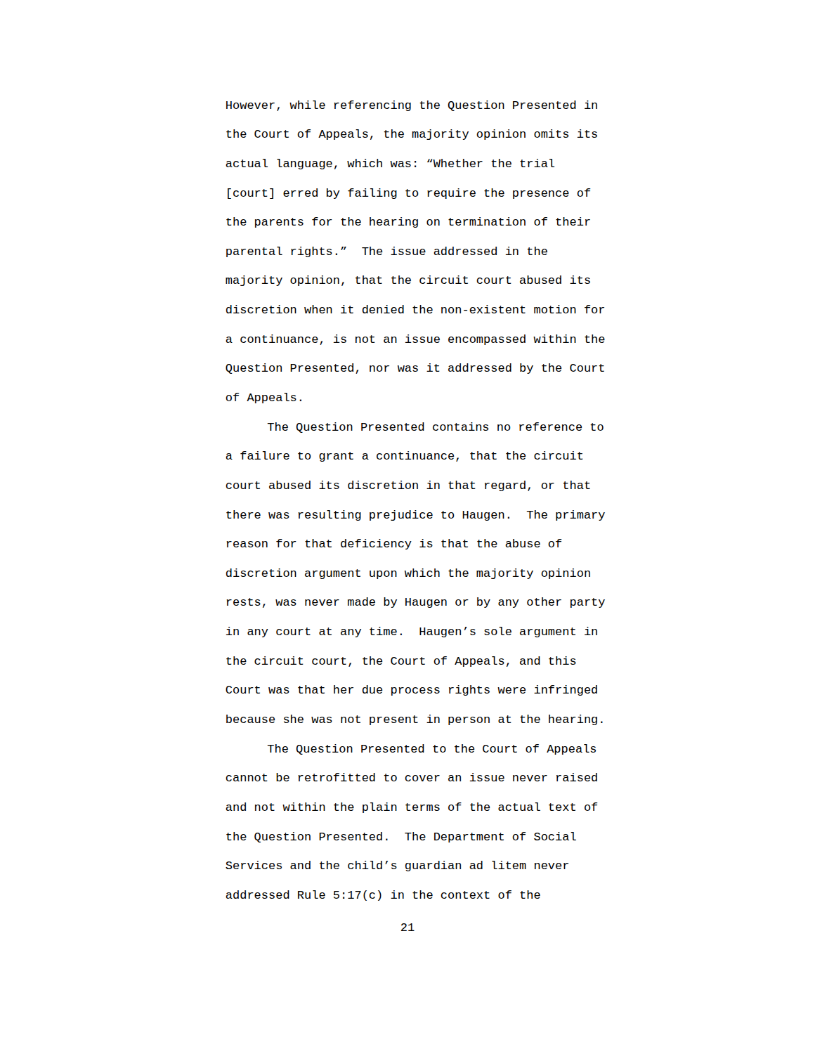However, while referencing the Question Presented in the Court of Appeals, the majority opinion omits its actual language, which was: “Whether the trial [court] erred by failing to require the presence of the parents for the hearing on termination of their parental rights.” The issue addressed in the majority opinion, that the circuit court abused its discretion when it denied the non-existent motion for a continuance, is not an issue encompassed within the Question Presented, nor was it addressed by the Court of Appeals.
The Question Presented contains no reference to a failure to grant a continuance, that the circuit court abused its discretion in that regard, or that there was resulting prejudice to Haugen. The primary reason for that deficiency is that the abuse of discretion argument upon which the majority opinion rests, was never made by Haugen or by any other party in any court at any time. Haugen’s sole argument in the circuit court, the Court of Appeals, and this Court was that her due process rights were infringed because she was not present in person at the hearing.
The Question Presented to the Court of Appeals cannot be retrofitted to cover an issue never raised and not within the plain terms of the actual text of the Question Presented. The Department of Social Services and the child’s guardian ad litem never addressed Rule 5:17(c) in the context of the
21